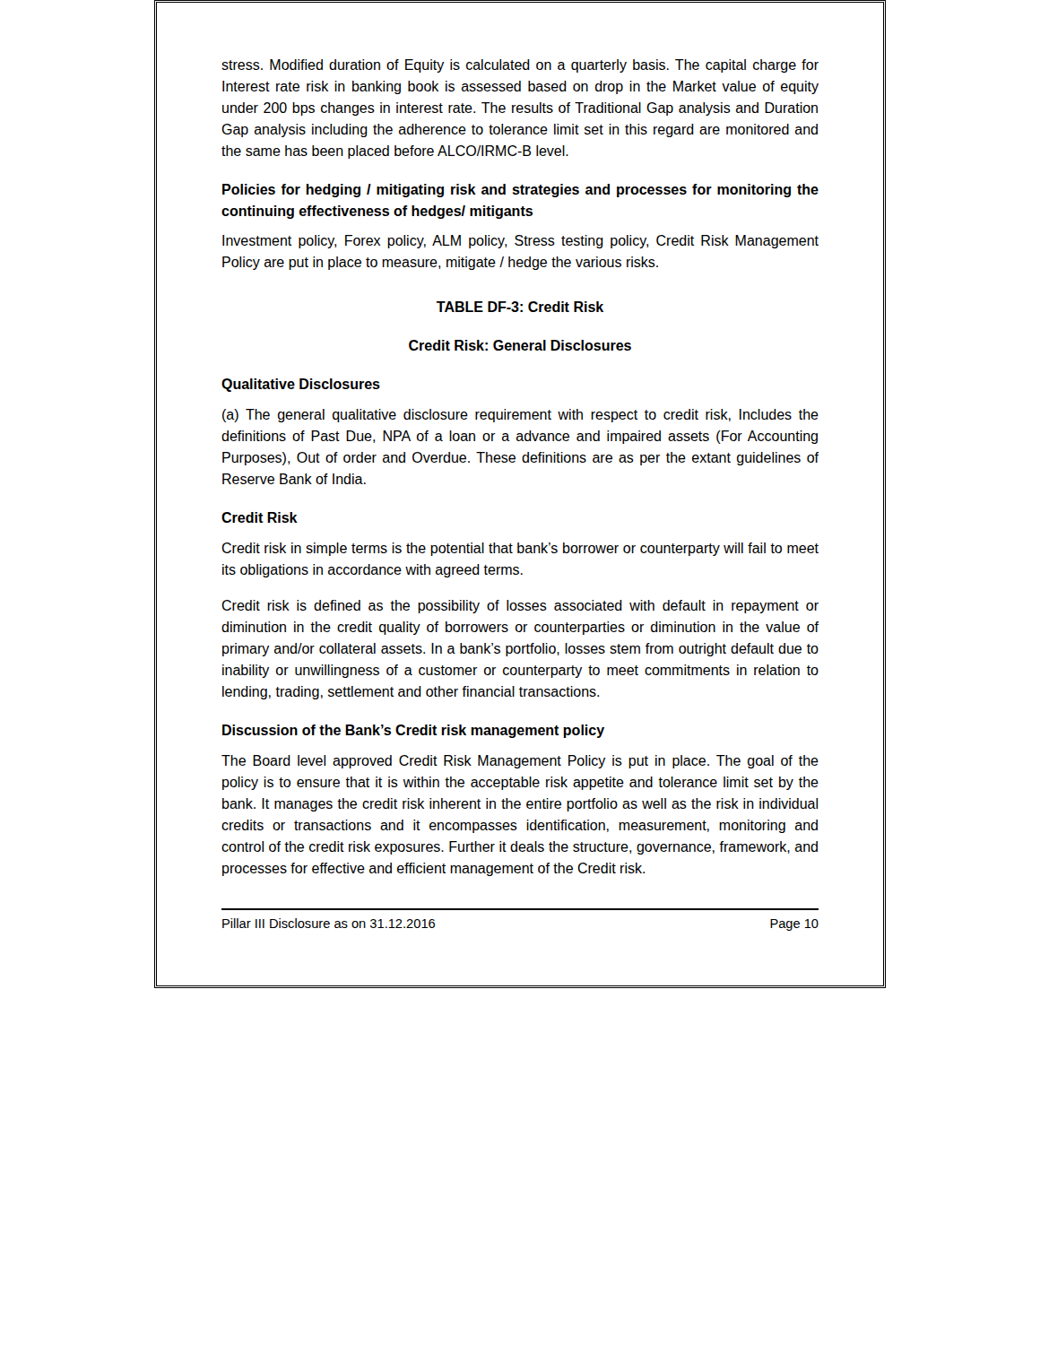stress. Modified duration of Equity is calculated on a quarterly basis. The capital charge for Interest rate risk in banking book is assessed based on drop in the Market value of equity under 200 bps changes in interest rate. The results of Traditional Gap analysis and Duration Gap analysis including the adherence to tolerance limit set in this regard are monitored and the same has been placed before ALCO/IRMC-B level.
Policies for hedging / mitigating risk and strategies and processes for monitoring the continuing effectiveness of hedges/ mitigants
Investment policy, Forex policy, ALM policy, Stress testing policy, Credit Risk Management Policy are put in place to measure, mitigate / hedge the various risks.
TABLE DF-3: Credit Risk
Credit Risk: General Disclosures
Qualitative Disclosures
(a) The general qualitative disclosure requirement with respect to credit risk, Includes the definitions of Past Due, NPA of a loan or a advance and impaired assets (For Accounting Purposes), Out of order and Overdue. These definitions are as per the extant guidelines of Reserve Bank of India.
Credit Risk
Credit risk in simple terms is the potential that bank’s borrower or counterparty will fail to meet its obligations in accordance with agreed terms.
Credit risk is defined as the possibility of losses associated with default in repayment or diminution in the credit quality of borrowers or counterparties or diminution in the value of primary and/or collateral assets. In a bank’s portfolio, losses stem from outright default due to inability or unwillingness of a customer or counterparty to meet commitments in relation to lending, trading, settlement and other financial transactions.
Discussion of the Bank’s Credit risk management policy
The Board level approved Credit Risk Management Policy is put in place. The goal of the policy is to ensure that it is within the acceptable risk appetite and tolerance limit set by the bank. It manages the credit risk inherent in the entire portfolio as well as the risk in individual credits or transactions and it encompasses identification, measurement, monitoring and control of the credit risk exposures. Further it deals the structure, governance, framework, and processes for effective and efficient management of the Credit risk.
Pillar III Disclosure as on 31.12.2016 Page 10